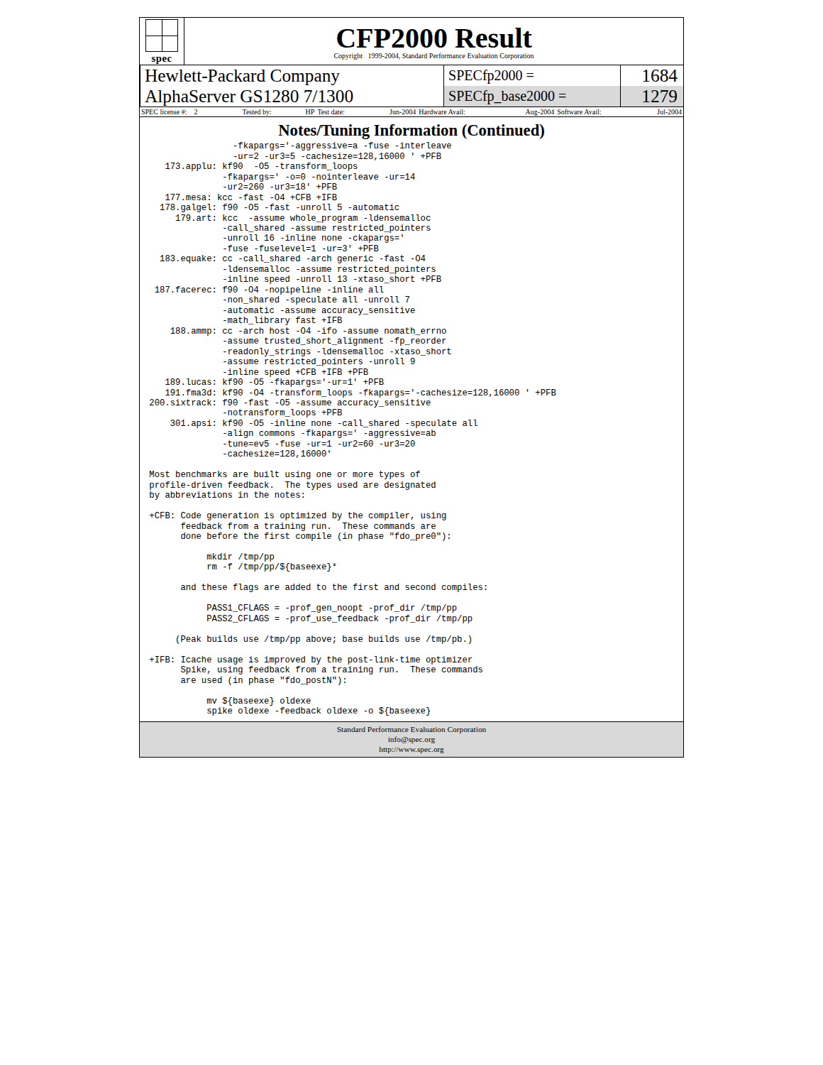| spec | CFP2000 Result Copyright 1999-2004, Standard Performance Evaluation Corporation |
| Hewlett-Packard Company AlphaServer GS1280 7/1300 | SPECfp2000 = | 1684 |
| SPECfp_base2000 = | 1279 |
| SPEC license #: 2 | Tested by: | HP | Test date: | Jun-2004 | Hardware Avail: | Aug-2004 | Software Avail: | Jul-2004 |
Notes/Tuning Information (Continued)
                 -fkapargs='-aggressive=a -fuse -interleave
                 -ur=2 -ur3=5 -cachesize=128,16000 ' +PFB
    173.applu: kf90  -O5 -transform_loops
               -fkapargs=' -o=0 -nointerleave -ur=14
               -ur2=260 -ur3=18' +PFB
    177.mesa: kcc -fast -O4 +CFB +IFB
   178.galgel: f90 -O5 -fast -unroll 5 -automatic
      179.art: kcc  -assume whole_program -ldensemalloc
               -call_shared -assume restricted_pointers
               -unroll 16 -inline none -ckapargs='
               -fuse -fuselevel=1 -ur=3' +PFB
   183.equake: cc -call_shared -arch generic -fast -O4
               -ldensemalloc -assume restricted_pointers
               -inline speed -unroll 13 -xtaso_short +PFB
  187.facerec: f90 -O4 -nopipeline -inline all
               -non_shared -speculate all -unroll 7
               -automatic -assume accuracy_sensitive
               -math_library fast +IFB
     188.ammp: cc -arch host -O4 -ifo -assume nomath_errno
               -assume trusted_short_alignment -fp_reorder
               -readonly_strings -ldensemalloc -xtaso_short
               -assume restricted_pointers -unroll 9
               -inline speed +CFB +IFB +PFB
    189.lucas: kf90 -O5 -fkapargs='-ur=1' +PFB
    191.fma3d: kf90 -O4 -transform_loops -fkapargs='-cachesize=128,16000 ' +PFB
 200.sixtrack: f90 -fast -O5 -assume accuracy_sensitive
               -notransform_loops +PFB
     301.apsi: kf90 -O5 -inline none -call_shared -speculate all
               -align commons -fkapargs=' -aggressive=ab
               -tune=ev5 -fuse -ur=1 -ur2=60 -ur3=20
               -cachesize=128,16000'

 Most benchmarks are built using one or more types of
 profile-driven feedback.  The types used are designated
 by abbreviations in the notes:

 +CFB: Code generation is optimized by the compiler, using
       feedback from a training run.  These commands are
       done before the first compile (in phase "fdo_pre0"):

            mkdir /tmp/pp
            rm -f /tmp/pp/${baseexe}*

       and these flags are added to the first and second compiles:

            PASS1_CFLAGS = -prof_gen_noopt -prof_dir /tmp/pp
            PASS2_CFLAGS = -prof_use_feedback -prof_dir /tmp/pp

      (Peak builds use /tmp/pp above; base builds use /tmp/pb.)

 +IFB: Icache usage is improved by the post-link-time optimizer
       Spike, using feedback from a training run.  These commands
       are used (in phase "fdo_postN"):

            mv ${baseexe} oldexe
            spike oldexe -feedback oldexe -o ${baseexe}
Standard Performance Evaluation Corporation
info@spec.org
http://www.spec.org